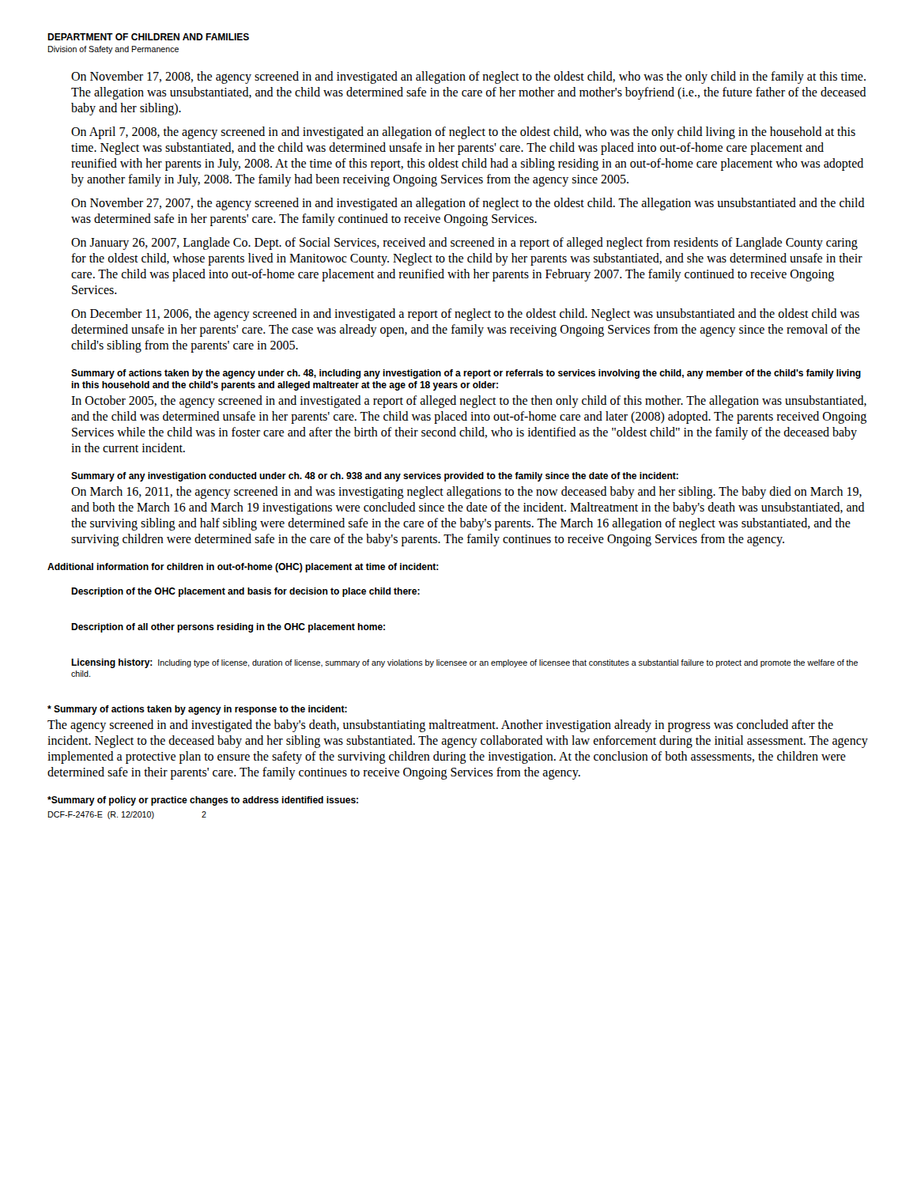DEPARTMENT OF CHILDREN AND FAMILIES
Division of Safety and Permanence
On November 17, 2008, the agency screened in and investigated an allegation of neglect to the oldest child, who was the only child in the family at this time. The allegation was unsubstantiated, and the child was determined safe in the care of her mother and mother's boyfriend (i.e., the future father of the deceased baby and her sibling).
On April 7, 2008, the agency screened in and investigated an allegation of neglect to the oldest child, who was the only child living in the household at this time. Neglect was substantiated, and the child was determined unsafe in her parents' care. The child was placed into out-of-home care placement and reunified with her parents in July, 2008. At the time of this report, this oldest child had a sibling residing in an out-of-home care placement who was adopted by another family in July, 2008. The family had been receiving Ongoing Services from the agency since 2005.
On November 27, 2007, the agency screened in and investigated an allegation of neglect to the oldest child. The allegation was unsubstantiated and the child was determined safe in her parents' care. The family continued to receive Ongoing Services.
On January 26, 2007, Langlade Co. Dept. of Social Services, received and screened in a report of alleged neglect from residents of Langlade County caring for the oldest child, whose parents lived in Manitowoc County. Neglect to the child by her parents was substantiated, and she was determined unsafe in their care. The child was placed into out-of-home care placement and reunified with her parents in February 2007. The family continued to receive Ongoing Services.
On December 11, 2006, the agency screened in and investigated a report of neglect to the oldest child. Neglect was unsubstantiated and the oldest child was determined unsafe in her parents' care. The case was already open, and the family was receiving Ongoing Services from the agency since the removal of the child's sibling from the parents' care in 2005.
Summary of actions taken by the agency under ch. 48, including any investigation of a report or referrals to services involving the child, any member of the child's family living in this household and the child's parents and alleged maltreater at the age of 18 years or older:
In October 2005, the agency screened in and investigated a report of alleged neglect to the then only child of this mother. The allegation was unsubstantiated, and the child was determined unsafe in her parents' care. The child was placed into out-of-home care and later (2008) adopted. The parents received Ongoing Services while the child was in foster care and after the birth of their second child, who is identified as the "oldest child" in the family of the deceased baby in the current incident.
Summary of any investigation conducted under ch. 48 or ch. 938 and any services provided to the family since the date of the incident:
On March 16, 2011, the agency screened in and was investigating neglect allegations to the now deceased baby and her sibling. The baby died on March 19, and both the March 16 and March 19 investigations were concluded since the date of the incident. Maltreatment in the baby's death was unsubstantiated, and the surviving sibling and half sibling were determined safe in the care of the baby's parents. The March 16 allegation of neglect was substantiated, and the surviving children were determined safe in the care of the baby's parents. The family continues to receive Ongoing Services from the agency.
Additional information for children in out-of-home (OHC) placement at time of incident:
Description of the OHC placement and basis for decision to place child there:
Description of all other persons residing in the OHC placement home:
Licensing history: Including type of license, duration of license, summary of any violations by licensee or an employee of licensee that constitutes a substantial failure to protect and promote the welfare of the child.
* Summary of actions taken by agency in response to the incident:
The agency screened in and investigated the baby's death, unsubstantiating maltreatment. Another investigation already in progress was concluded after the incident. Neglect to the deceased baby and her sibling was substantiated. The agency collaborated with law enforcement during the initial assessment. The agency implemented a protective plan to ensure the safety of the surviving children during the investigation. At the conclusion of both assessments, the children were determined safe in their parents' care. The family continues to receive Ongoing Services from the agency.
*Summary of policy or practice changes to address identified issues:
DCF-F-2476-E (R. 12/2010)2